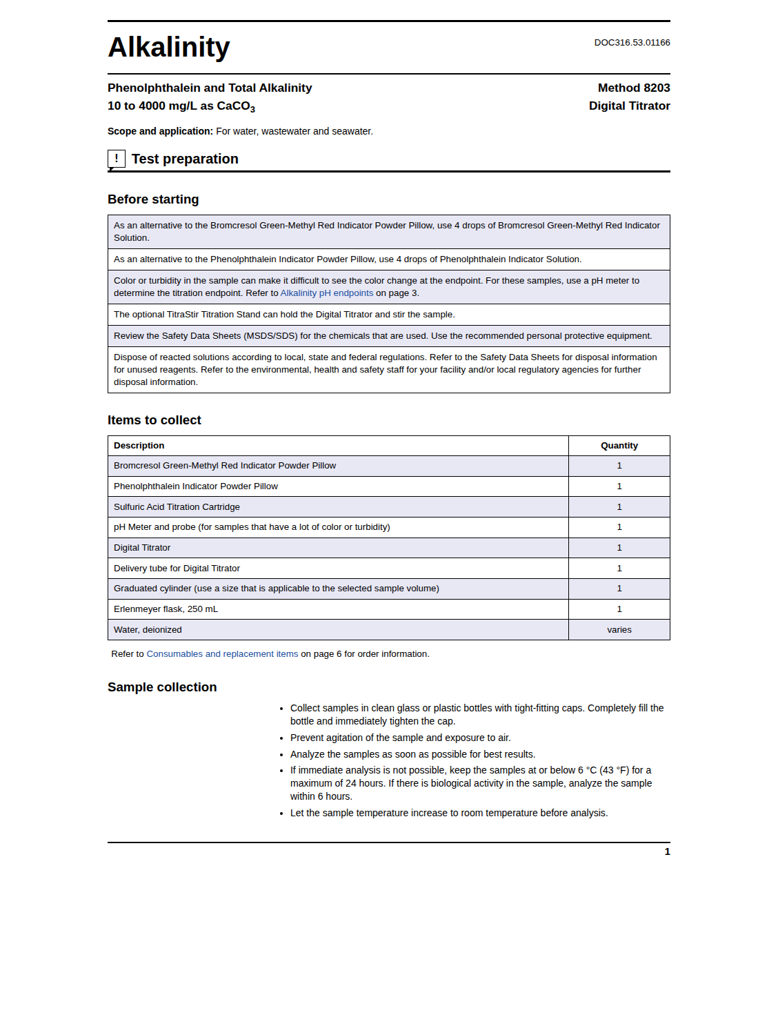DOC316.53.01166
Alkalinity
Phenolphthalein and Total Alkalinity Method 8203
10 to 4000 mg/L as CaCO3 Digital Titrator
Scope and application: For water, wastewater and seawater.
!
Test preparation
Before starting
| As an alternative to the Bromcresol Green-Methyl Red Indicator Powder Pillow, use 4 drops of Bromcresol Green-Methyl Red Indicator Solution. |
| As an alternative to the Phenolphthalein Indicator Powder Pillow, use 4 drops of Phenolphthalein Indicator Solution. |
| Color or turbidity in the sample can make it difficult to see the color change at the endpoint. For these samples, use a pH meter to determine the titration endpoint. Refer to Alkalinity pH endpoints on page 3. |
| The optional TitraStir Titration Stand can hold the Digital Titrator and stir the sample. |
| Review the Safety Data Sheets (MSDS/SDS) for the chemicals that are used. Use the recommended personal protective equipment. |
| Dispose of reacted solutions according to local, state and federal regulations. Refer to the Safety Data Sheets for disposal information for unused reagents. Refer to the environmental, health and safety staff for your facility and/or local regulatory agencies for further disposal information. |
Items to collect
| Description | Quantity |
| --- | --- |
| Bromcresol Green-Methyl Red Indicator Powder Pillow | 1 |
| Phenolphthalein Indicator Powder Pillow | 1 |
| Sulfuric Acid Titration Cartridge | 1 |
| pH Meter and probe (for samples that have a lot of color or turbidity) | 1 |
| Digital Titrator | 1 |
| Delivery tube for Digital Titrator | 1 |
| Graduated cylinder (use a size that is applicable to the selected sample volume) | 1 |
| Erlenmeyer flask, 250 mL | 1 |
| Water, deionized | varies |
Refer to Consumables and replacement items on page 6 for order information.
Sample collection
Collect samples in clean glass or plastic bottles with tight-fitting caps. Completely fill the bottle and immediately tighten the cap.
Prevent agitation of the sample and exposure to air.
Analyze the samples as soon as possible for best results.
If immediate analysis is not possible, keep the samples at or below 6 °C (43 °F) for a maximum of 24 hours. If there is biological activity in the sample, analyze the sample within 6 hours.
Let the sample temperature increase to room temperature before analysis.
1